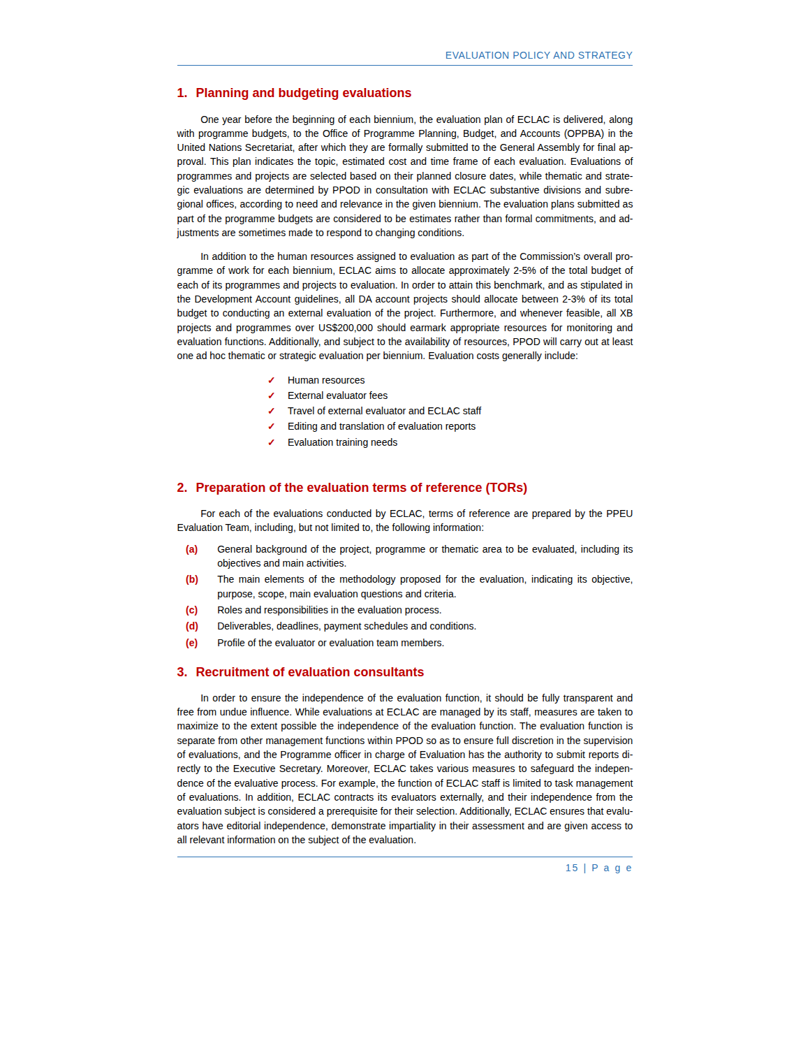EVALUATION POLICY AND STRATEGY
1. Planning and budgeting evaluations
One year before the beginning of each biennium, the evaluation plan of ECLAC is delivered, along with programme budgets, to the Office of Programme Planning, Budget, and Accounts (OPPBA) in the United Nations Secretariat, after which they are formally submitted to the General Assembly for final approval. This plan indicates the topic, estimated cost and time frame of each evaluation. Evaluations of programmes and projects are selected based on their planned closure dates, while thematic and strategic evaluations are determined by PPOD in consultation with ECLAC substantive divisions and subregional offices, according to need and relevance in the given biennium. The evaluation plans submitted as part of the programme budgets are considered to be estimates rather than formal commitments, and adjustments are sometimes made to respond to changing conditions.
In addition to the human resources assigned to evaluation as part of the Commission’s overall programme of work for each biennium, ECLAC aims to allocate approximately 2-5% of the total budget of each of its programmes and projects to evaluation. In order to attain this benchmark, and as stipulated in the Development Account guidelines, all DA account projects should allocate between 2-3% of its total budget to conducting an external evaluation of the project. Furthermore, and whenever feasible, all XB projects and programmes over US$200,000 should earmark appropriate resources for monitoring and evaluation functions. Additionally, and subject to the availability of resources, PPOD will carry out at least one ad hoc thematic or strategic evaluation per biennium. Evaluation costs generally include:
Human resources
External evaluator fees
Travel of external evaluator and ECLAC staff
Editing and translation of evaluation reports
Evaluation training needs
2. Preparation of the evaluation terms of reference (TORs)
For each of the evaluations conducted by ECLAC, terms of reference are prepared by the PPEU Evaluation Team, including, but not limited to, the following information:
General background of the project, programme or thematic area to be evaluated, including its objectives and main activities.
The main elements of the methodology proposed for the evaluation, indicating its objective, purpose, scope, main evaluation questions and criteria.
Roles and responsibilities in the evaluation process.
Deliverables, deadlines, payment schedules and conditions.
Profile of the evaluator or evaluation team members.
3. Recruitment of evaluation consultants
In order to ensure the independence of the evaluation function, it should be fully transparent and free from undue influence. While evaluations at ECLAC are managed by its staff, measures are taken to maximize to the extent possible the independence of the evaluation function. The evaluation function is separate from other management functions within PPOD so as to ensure full discretion in the supervision of evaluations, and the Programme officer in charge of Evaluation has the authority to submit reports directly to the Executive Secretary. Moreover, ECLAC takes various measures to safeguard the independence of the evaluative process. For example, the function of ECLAC staff is limited to task management of evaluations. In addition, ECLAC contracts its evaluators externally, and their independence from the evaluation subject is considered a prerequisite for their selection. Additionally, ECLAC ensures that evaluators have editorial independence, demonstrate impartiality in their assessment and are given access to all relevant information on the subject of the evaluation.
15 | P a g e